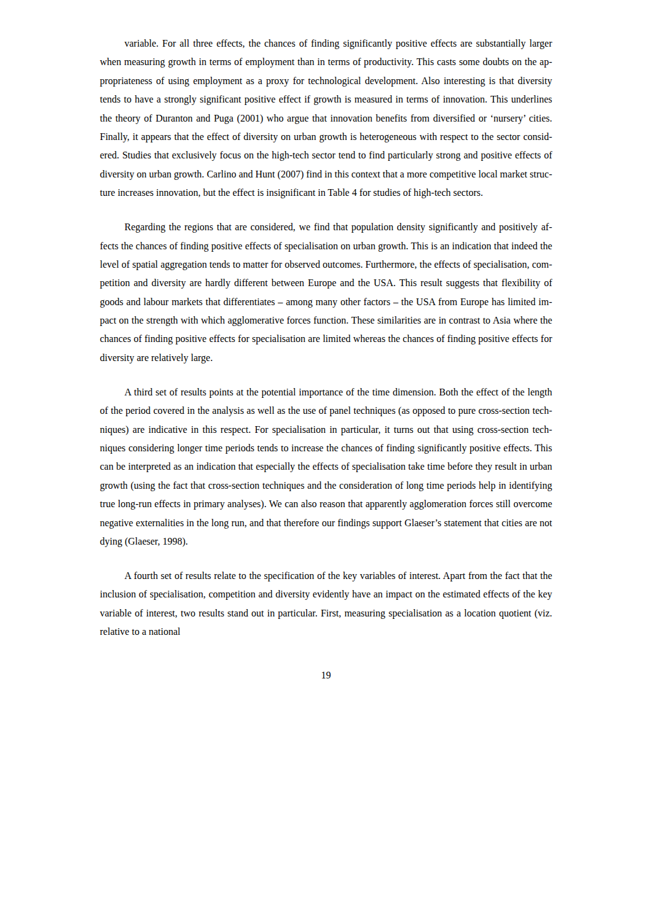variable. For all three effects, the chances of finding significantly positive effects are substantially larger when measuring growth in terms of employment than in terms of productivity. This casts some doubts on the appropriateness of using employment as a proxy for technological development. Also interesting is that diversity tends to have a strongly significant positive effect if growth is measured in terms of innovation. This underlines the theory of Duranton and Puga (2001) who argue that innovation benefits from diversified or ‘nursery’ cities. Finally, it appears that the effect of diversity on urban growth is heterogeneous with respect to the sector considered. Studies that exclusively focus on the high-tech sector tend to find particularly strong and positive effects of diversity on urban growth. Carlino and Hunt (2007) find in this context that a more competitive local market structure increases innovation, but the effect is insignificant in Table 4 for studies of high-tech sectors.
Regarding the regions that are considered, we find that population density significantly and positively affects the chances of finding positive effects of specialisation on urban growth. This is an indication that indeed the level of spatial aggregation tends to matter for observed outcomes. Furthermore, the effects of specialisation, competition and diversity are hardly different between Europe and the USA. This result suggests that flexibility of goods and labour markets that differentiates – among many other factors – the USA from Europe has limited impact on the strength with which agglomerative forces function. These similarities are in contrast to Asia where the chances of finding positive effects for specialisation are limited whereas the chances of finding positive effects for diversity are relatively large.
A third set of results points at the potential importance of the time dimension. Both the effect of the length of the period covered in the analysis as well as the use of panel techniques (as opposed to pure cross-section techniques) are indicative in this respect. For specialisation in particular, it turns out that using cross-section techniques considering longer time periods tends to increase the chances of finding significantly positive effects. This can be interpreted as an indication that especially the effects of specialisation take time before they result in urban growth (using the fact that cross-section techniques and the consideration of long time periods help in identifying true long-run effects in primary analyses). We can also reason that apparently agglomeration forces still overcome negative externalities in the long run, and that therefore our findings support Glaeser’s statement that cities are not dying (Glaeser, 1998).
A fourth set of results relate to the specification of the key variables of interest. Apart from the fact that the inclusion of specialisation, competition and diversity evidently have an impact on the estimated effects of the key variable of interest, two results stand out in particular. First, measuring specialisation as a location quotient (viz. relative to a national
19